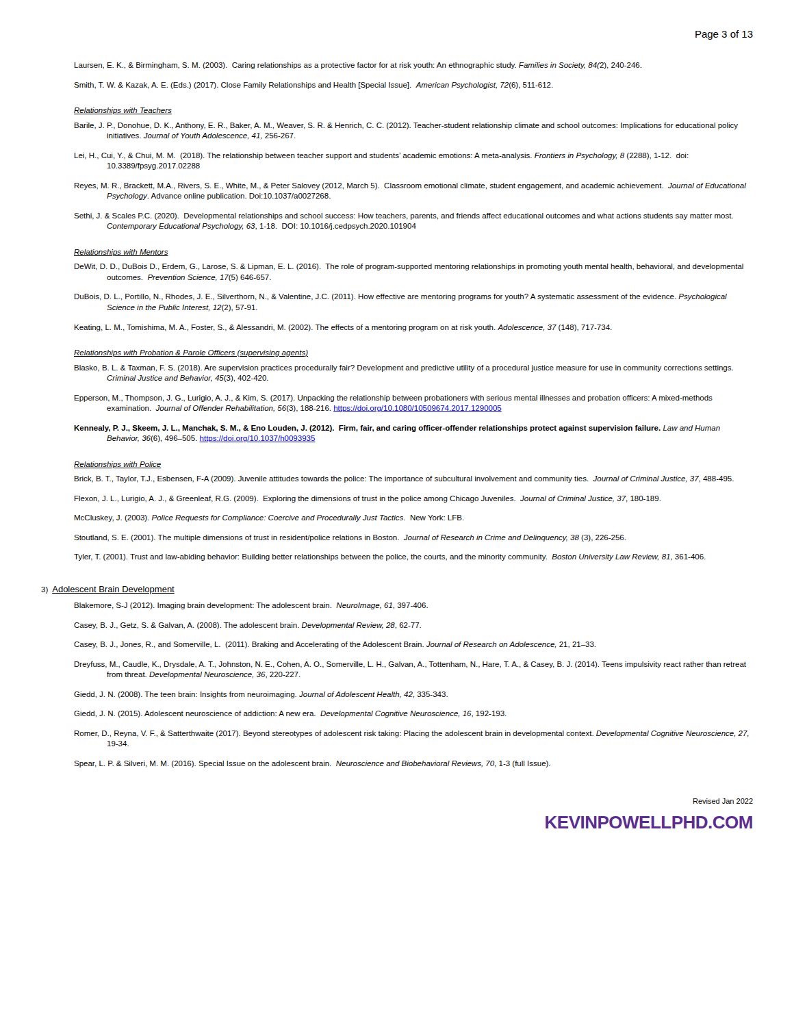Page 3 of 13
Laursen, E. K., & Birmingham, S. M. (2003). Caring relationships as a protective factor for at risk youth: An ethnographic study. Families in Society, 84(2), 240-246.
Smith, T. W. & Kazak, A. E. (Eds.) (2017). Close Family Relationships and Health [Special Issue]. American Psychologist, 72(6), 511-612.
Relationships with Teachers
Barile, J. P., Donohue, D. K., Anthony, E. R., Baker, A. M., Weaver, S. R. & Henrich, C. C. (2012). Teacher-student relationship climate and school outcomes: Implications for educational policy initiatives. Journal of Youth Adolescence, 41, 256-267.
Lei, H., Cui, Y., & Chui, M. M. (2018). The relationship between teacher support and students’ academic emotions: A meta-analysis. Frontiers in Psychology, 8 (2288), 1-12. doi: 10.3389/fpsyg.2017.02288
Reyes, M. R., Brackett, M.A., Rivers, S. E., White, M., & Peter Salovey (2012, March 5). Classroom emotional climate, student engagement, and academic achievement. Journal of Educational Psychology. Advance online publication. Doi:10.1037/a0027268.
Sethi, J. & Scales P.C. (2020). Developmental relationships and school success: How teachers, parents, and friends affect educational outcomes and what actions students say matter most. Contemporary Educational Psychology, 63, 1-18. DOI: 10.1016/j.cedpsych.2020.101904
Relationships with Mentors
DeWit, D. D., DuBois D., Erdem, G., Larose, S. & Lipman, E. L. (2016). The role of program-supported mentoring relationships in promoting youth mental health, behavioral, and developmental outcomes. Prevention Science, 17(5) 646-657.
DuBois, D. L., Portillo, N., Rhodes, J. E., Silverthorn, N., & Valentine, J.C. (2011). How effective are mentoring programs for youth? A systematic assessment of the evidence. Psychological Science in the Public Interest, 12(2), 57-91.
Keating, L. M., Tomishima, M. A., Foster, S., & Alessandri, M. (2002). The effects of a mentoring program on at risk youth. Adolescence, 37 (148), 717-734.
Relationships with Probation & Parole Officers (supervising agents)
Blasko, B. L. & Taxman, F. S. (2018). Are supervision practices procedurally fair? Development and predictive utility of a procedural justice measure for use in community corrections settings. Criminal Justice and Behavior, 45(3), 402-420.
Epperson, M., Thompson, J. G., Lurigio, A. J., & Kim, S. (2017). Unpacking the relationship between probationers with serious mental illnesses and probation officers: A mixed-methods examination. Journal of Offender Rehabilitation, 56(3), 188-216. https://doi.org/10.1080/10509674.2017.1290005
Kennealy, P. J., Skeem, J. L., Manchak, S. M., & Eno Louden, J. (2012). Firm, fair, and caring officer-offender relationships protect against supervision failure. Law and Human Behavior, 36(6), 496–505. https://doi.org/10.1037/h0093935
Relationships with Police
Brick, B. T., Taylor, T.J., Esbensen, F-A (2009). Juvenile attitudes towards the police: The importance of subcultural involvement and community ties. Journal of Criminal Justice, 37, 488-495.
Flexon, J. L., Lurigio, A. J., & Greenleaf, R.G. (2009). Exploring the dimensions of trust in the police among Chicago Juveniles. Journal of Criminal Justice, 37, 180-189.
McCluskey, J. (2003). Police Requests for Compliance: Coercive and Procedurally Just Tactics. New York: LFB.
Stoutland, S. E. (2001). The multiple dimensions of trust in resident/police relations in Boston. Journal of Research in Crime and Delinquency, 38 (3), 226-256.
Tyler, T. (2001). Trust and law-abiding behavior: Building better relationships between the police, the courts, and the minority community. Boston University Law Review, 81, 361-406.
3) Adolescent Brain Development
Blakemore, S-J (2012). Imaging brain development: The adolescent brain. NeuroImage, 61, 397-406.
Casey, B. J., Getz, S. & Galvan, A. (2008). The adolescent brain. Developmental Review, 28, 62-77.
Casey, B. J., Jones, R., and Somerville, L. (2011). Braking and Accelerating of the Adolescent Brain. Journal of Research on Adolescence, 21, 21–33.
Dreyfuss, M., Caudle, K., Drysdale, A. T., Johnston, N. E., Cohen, A. O., Somerville, L. H., Galvan, A., Tottenham, N., Hare, T. A., & Casey, B. J. (2014). Teens impulsivity react rather than retreat from threat. Developmental Neuroscience, 36, 220-227.
Giedd, J. N. (2008). The teen brain: Insights from neuroimaging. Journal of Adolescent Health, 42, 335-343.
Giedd, J. N. (2015). Adolescent neuroscience of addiction: A new era. Developmental Cognitive Neuroscience, 16, 192-193.
Romer, D., Reyna, V. F., & Satterthwaite (2017). Beyond stereotypes of adolescent risk taking: Placing the adolescent brain in developmental context. Developmental Cognitive Neuroscience, 27, 19-34.
Spear, L. P. & Silveri, M. M. (2016). Special Issue on the adolescent brain. Neuroscience and Biobehavioral Reviews, 70, 1-3 (full Issue).
Revised Jan 2022
KEVINPOWELLPHD.COM